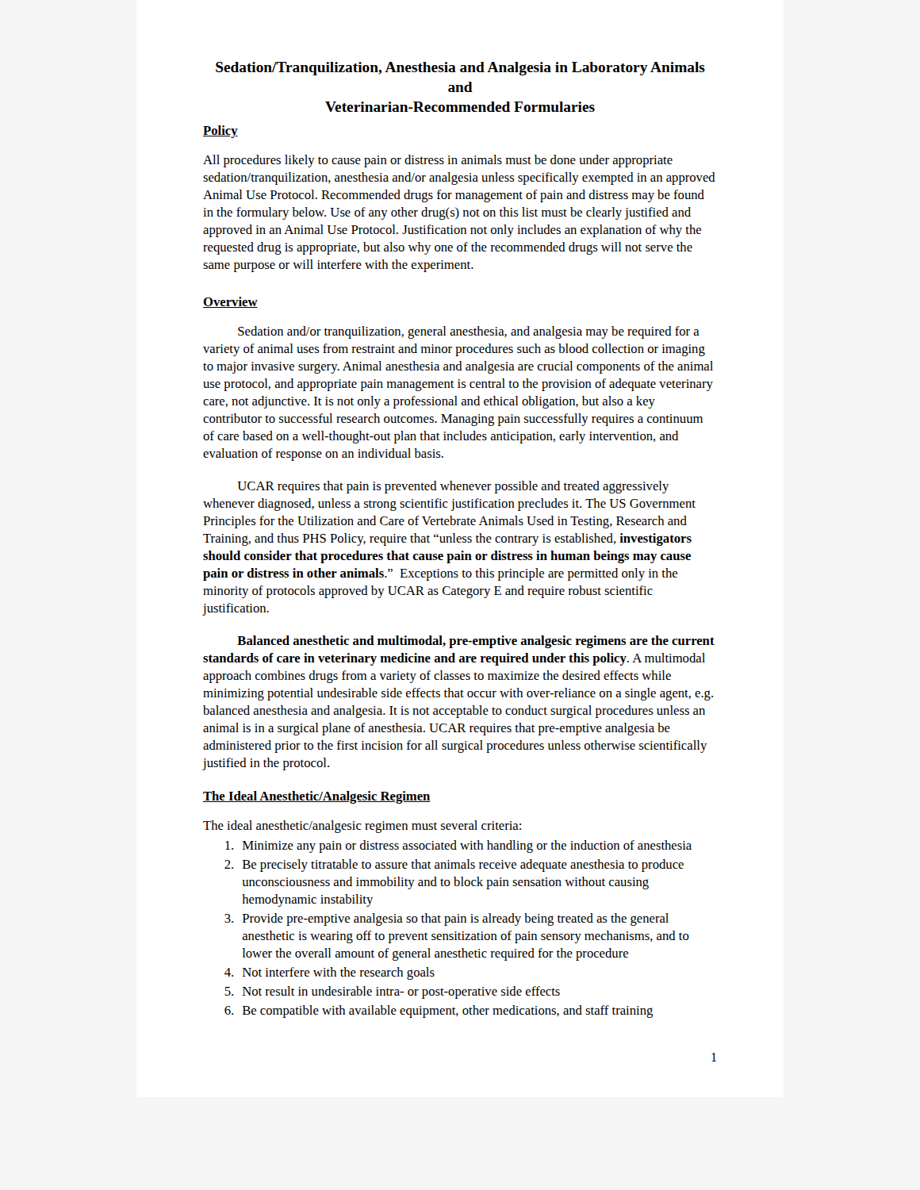Sedation/Tranquilization, Anesthesia and Analgesia in Laboratory Animals and
Veterinarian-Recommended Formularies
Policy
All procedures likely to cause pain or distress in animals must be done under appropriate sedation/tranquilization, anesthesia and/or analgesia unless specifically exempted in an approved Animal Use Protocol. Recommended drugs for management of pain and distress may be found in the formulary below. Use of any other drug(s) not on this list must be clearly justified and approved in an Animal Use Protocol. Justification not only includes an explanation of why the requested drug is appropriate, but also why one of the recommended drugs will not serve the same purpose or will interfere with the experiment.
Overview
Sedation and/or tranquilization, general anesthesia, and analgesia may be required for a variety of animal uses from restraint and minor procedures such as blood collection or imaging to major invasive surgery. Animal anesthesia and analgesia are crucial components of the animal use protocol, and appropriate pain management is central to the provision of adequate veterinary care, not adjunctive. It is not only a professional and ethical obligation, but also a key contributor to successful research outcomes. Managing pain successfully requires a continuum of care based on a well-thought-out plan that includes anticipation, early intervention, and evaluation of response on an individual basis.
UCAR requires that pain is prevented whenever possible and treated aggressively whenever diagnosed, unless a strong scientific justification precludes it. The US Government Principles for the Utilization and Care of Vertebrate Animals Used in Testing, Research and Training, and thus PHS Policy, require that “unless the contrary is established, investigators should consider that procedures that cause pain or distress in human beings may cause pain or distress in other animals.” Exceptions to this principle are permitted only in the minority of protocols approved by UCAR as Category E and require robust scientific justification.
Balanced anesthetic and multimodal, pre-emptive analgesic regimens are the current standards of care in veterinary medicine and are required under this policy. A multimodal approach combines drugs from a variety of classes to maximize the desired effects while minimizing potential undesirable side effects that occur with over-reliance on a single agent, e.g. balanced anesthesia and analgesia. It is not acceptable to conduct surgical procedures unless an animal is in a surgical plane of anesthesia. UCAR requires that pre-emptive analgesia be administered prior to the first incision for all surgical procedures unless otherwise scientifically justified in the protocol.
The Ideal Anesthetic/Analgesic Regimen
The ideal anesthetic/analgesic regimen must several criteria:
Minimize any pain or distress associated with handling or the induction of anesthesia
Be precisely titratable to assure that animals receive adequate anesthesia to produce unconsciousness and immobility and to block pain sensation without causing hemodynamic instability
Provide pre-emptive analgesia so that pain is already being treated as the general anesthetic is wearing off to prevent sensitization of pain sensory mechanisms, and to lower the overall amount of general anesthetic required for the procedure
Not interfere with the research goals
Not result in undesirable intra- or post-operative side effects
Be compatible with available equipment, other medications, and staff training
1